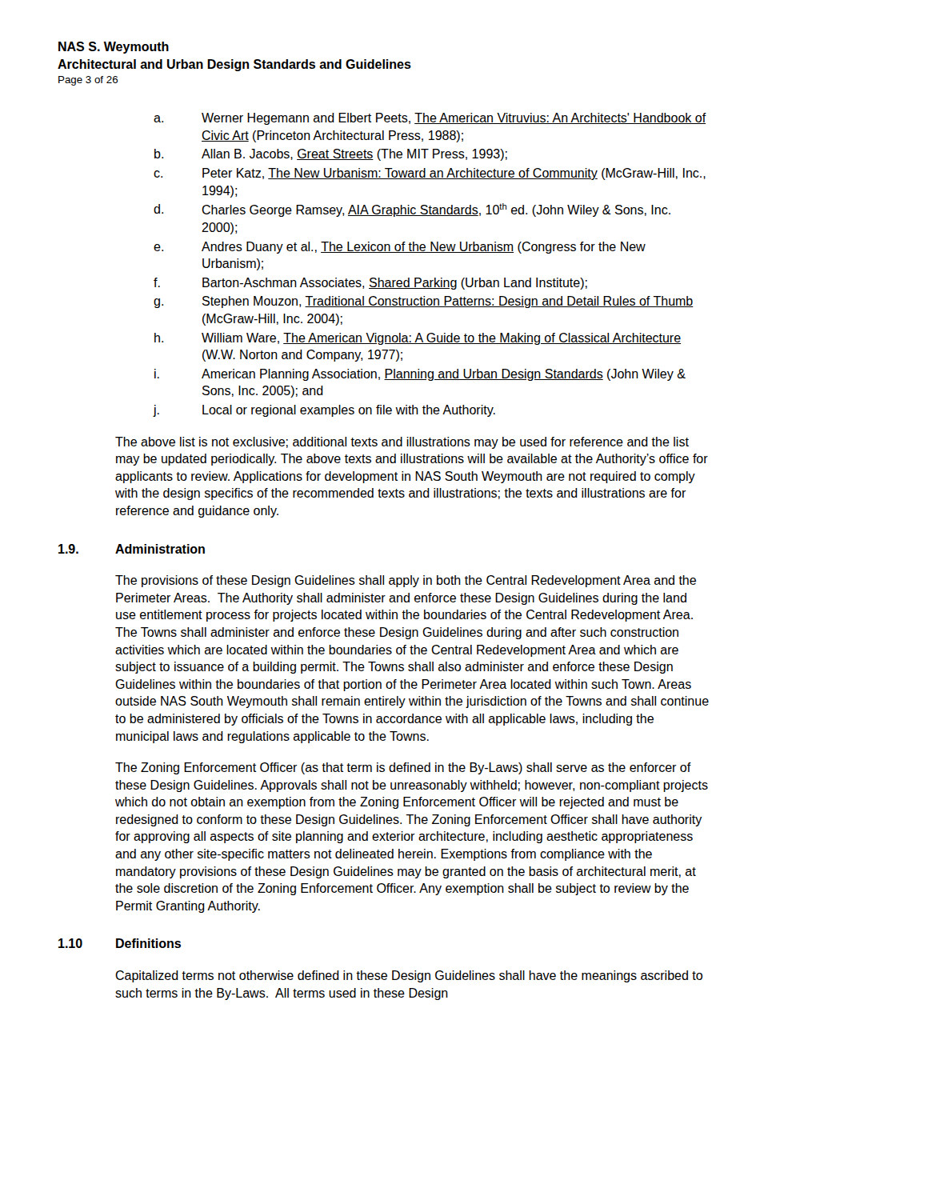NAS S. Weymouth
Architectural and Urban Design Standards and Guidelines
Page 3 of 26
a. Werner Hegemann and Elbert Peets, The American Vitruvius: An Architects' Handbook of Civic Art (Princeton Architectural Press, 1988);
b. Allan B. Jacobs, Great Streets (The MIT Press, 1993);
c. Peter Katz, The New Urbanism: Toward an Architecture of Community (McGraw-Hill, Inc., 1994);
d. Charles George Ramsey, AIA Graphic Standards, 10th ed. (John Wiley & Sons, Inc. 2000);
e. Andres Duany et al., The Lexicon of the New Urbanism (Congress for the New Urbanism);
f. Barton-Aschman Associates, Shared Parking (Urban Land Institute);
g. Stephen Mouzon, Traditional Construction Patterns: Design and Detail Rules of Thumb (McGraw-Hill, Inc. 2004);
h. William Ware, The American Vignola: A Guide to the Making of Classical Architecture (W.W. Norton and Company, 1977);
i. American Planning Association, Planning and Urban Design Standards (John Wiley & Sons, Inc. 2005); and
j. Local or regional examples on file with the Authority.
The above list is not exclusive; additional texts and illustrations may be used for reference and the list may be updated periodically. The above texts and illustrations will be available at the Authority’s office for applicants to review. Applications for development in NAS South Weymouth are not required to comply with the design specifics of the recommended texts and illustrations; the texts and illustrations are for reference and guidance only.
1.9. Administration
The provisions of these Design Guidelines shall apply in both the Central Redevelopment Area and the Perimeter Areas. The Authority shall administer and enforce these Design Guidelines during the land use entitlement process for projects located within the boundaries of the Central Redevelopment Area. The Towns shall administer and enforce these Design Guidelines during and after such construction activities which are located within the boundaries of the Central Redevelopment Area and which are subject to issuance of a building permit. The Towns shall also administer and enforce these Design Guidelines within the boundaries of that portion of the Perimeter Area located within such Town. Areas outside NAS South Weymouth shall remain entirely within the jurisdiction of the Towns and shall continue to be administered by officials of the Towns in accordance with all applicable laws, including the municipal laws and regulations applicable to the Towns.
The Zoning Enforcement Officer (as that term is defined in the By-Laws) shall serve as the enforcer of these Design Guidelines. Approvals shall not be unreasonably withheld; however, non-compliant projects which do not obtain an exemption from the Zoning Enforcement Officer will be rejected and must be redesigned to conform to these Design Guidelines. The Zoning Enforcement Officer shall have authority for approving all aspects of site planning and exterior architecture, including aesthetic appropriateness and any other site-specific matters not delineated herein. Exemptions from compliance with the mandatory provisions of these Design Guidelines may be granted on the basis of architectural merit, at the sole discretion of the Zoning Enforcement Officer. Any exemption shall be subject to review by the Permit Granting Authority.
1.10 Definitions
Capitalized terms not otherwise defined in these Design Guidelines shall have the meanings ascribed to such terms in the By-Laws. All terms used in these Design